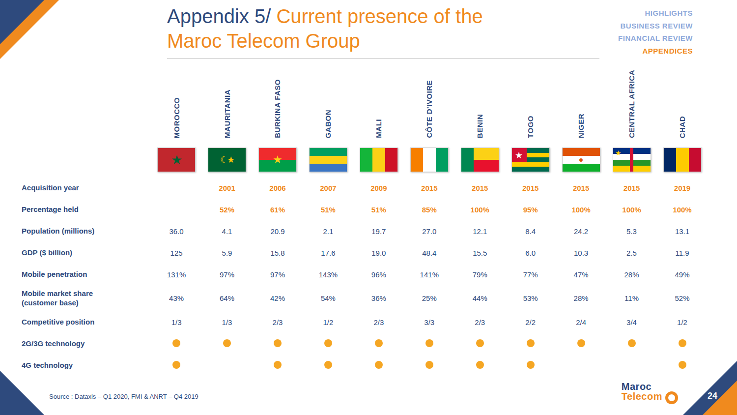Appendix 5/ Current presence of the Maroc Telecom Group
HIGHLIGHTS
BUSINESS REVIEW
FINANCIAL REVIEW
APPENDICES
| | MOROCCO | MAURITANIA | BURKINA FASO | GABON | MALI | CÔTE D'IVOIRE | BENIN | TOGO | NIGER | CENTRAL AFRICA | CHAD |
| --- | --- | --- | --- | --- | --- | --- | --- | --- | --- | --- | --- |
| Acquisition year | | 2001 | 2006 | 2007 | 2009 | 2015 | 2015 | 2015 | 2015 | 2015 | 2019 |
| Percentage held | | 52% | 61% | 51% | 51% | 85% | 100% | 95% | 100% | 100% | 100% |
| Population (millions) | 36.0 | 4.1 | 20.9 | 2.1 | 19.7 | 27.0 | 12.1 | 8.4 | 24.2 | 5.3 | 13.1 |
| GDP ($ billion) | 125 | 5.9 | 15.8 | 17.6 | 19.0 | 48.4 | 15.5 | 6.0 | 10.3 | 2.5 | 11.9 |
| Mobile penetration | 131% | 97% | 97% | 143% | 96% | 141% | 79% | 77% | 47% | 28% | 49% |
| Mobile market share (customer base) | 43% | 64% | 42% | 54% | 36% | 25% | 44% | 53% | 28% | 11% | 52% |
| Competitive position | 1/3 | 1/3 | 2/3 | 1/2 | 2/3 | 3/3 | 2/3 | 2/2 | 2/4 | 3/4 | 1/2 |
| 2G/3G technology | | | | | | | | | | | |
| 4G technology | | | | | | | | | | | |
Source : Dataxis – Q1 2020, FMI & ANRT – Q4 2019
Maroc
Telecom
24